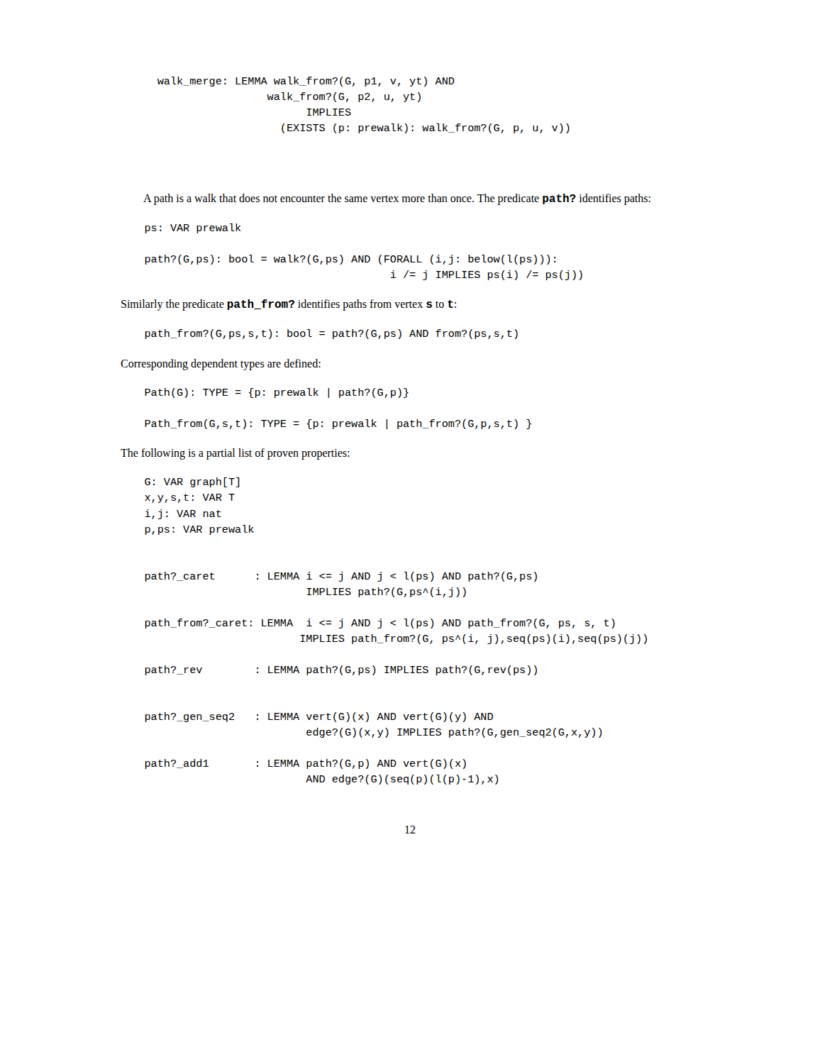walk_merge: LEMMA walk_from?(G, p1, v, yt) AND
                   walk_from?(G, p2, u, yt)
                         IMPLIES
                     (EXISTS (p: prewalk): walk_from?(G, p, u, v))
A path is a walk that does not encounter the same vertex more than once. The predicate path? identifies paths:
ps: VAR prewalk

path?(G,ps): bool = walk?(G,ps) AND (FORALL (i,j: below(l(ps))):
                                      i /= j IMPLIES ps(i) /= ps(j))
Similarly the predicate path_from? identifies paths from vertex s to t:
path_from?(G,ps,s,t): bool = path?(G,ps) AND from?(ps,s,t)
Corresponding dependent types are defined:
Path(G): TYPE = {p: prewalk | path?(G,p)}

Path_from(G,s,t): TYPE = {p: prewalk | path_from?(G,p,s,t) }
The following is a partial list of proven properties:
G: VAR graph[T]
x,y,s,t: VAR T
i,j: VAR nat
p,ps: VAR prewalk


path?_caret      : LEMMA i <= j AND j < l(ps) AND path?(G,ps)
                         IMPLIES path?(G,ps^(i,j))

path_from?_caret: LEMMA  i <= j AND j < l(ps) AND path_from?(G, ps, s, t)
                        IMPLIES path_from?(G, ps^(i, j),seq(ps)(i),seq(ps)(j))

path?_rev        : LEMMA path?(G,ps) IMPLIES path?(G,rev(ps))


path?_gen_seq2   : LEMMA vert(G)(x) AND vert(G)(y) AND
                         edge?(G)(x,y) IMPLIES path?(G,gen_seq2(G,x,y))

path?_add1       : LEMMA path?(G,p) AND vert(G)(x)
                         AND edge?(G)(seq(p)(l(p)-1),x)
12